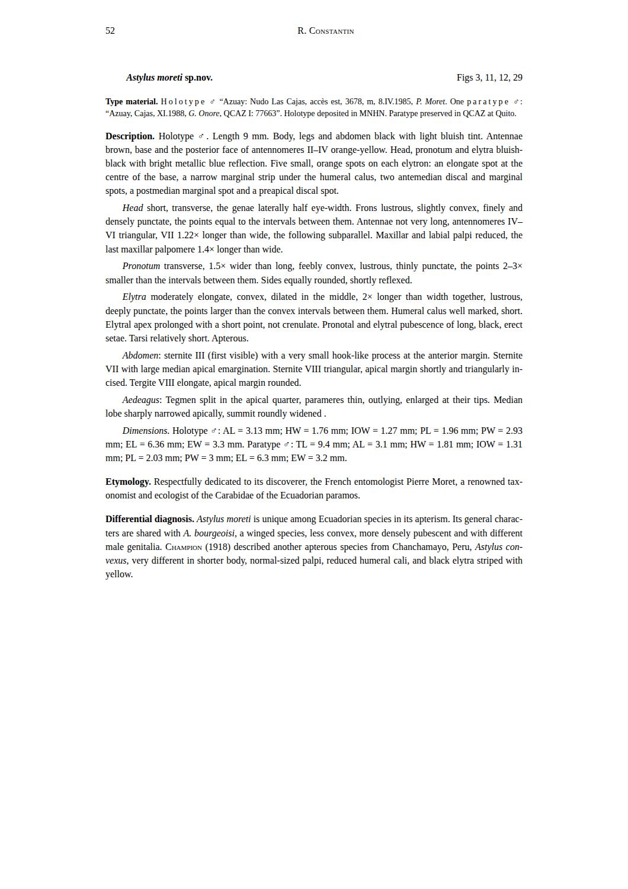52 R. Constantin
Astylus moreti sp.nov. Figs 3, 11, 12, 29
Type material. Holotype ♂ “Azuay: Nudo Las Cajas, accès est, 3678, m, 8.IV.1985, P. Moret. One paratype ♂: “Azuay, Cajas, XI.1988, G. Onore, QCAZ I: 77663”. Holotype deposited in MNHN. Paratype preserved in QCAZ at Quito.
Description. Holotype ♂. Length 9 mm. Body, legs and abdomen black with light bluish tint. Antennae brown, base and the posterior face of antennomeres II–IV orange-yellow. Head, pronotum and elytra bluish-black with bright metallic blue reflection. Five small, orange spots on each elytron: an elongate spot at the centre of the base, a narrow marginal strip under the humeral calus, two antemedian discal and marginal spots, a postmedian marginal spot and a preapical discal spot.
Head short, transverse, the genae laterally half eye-width. Frons lustrous, slightly convex, finely and densely punctate, the points equal to the intervals between them. Antennae not very long, antennomeres IV–VI triangular, VII 1.22× longer than wide, the following subparallel. Maxillar and labial palpi reduced, the last maxillar palpomere 1.4× longer than wide.
Pronotum transverse, 1.5× wider than long, feebly convex, lustrous, thinly punctate, the points 2–3× smaller than the intervals between them. Sides equally rounded, shortly reflexed.
Elytra moderately elongate, convex, dilated in the middle, 2× longer than width together, lustrous, deeply punctate, the points larger than the convex intervals between them. Humeral calus well marked, short. Elytral apex prolonged with a short point, not crenulate. Pronotal and elytral pubescence of long, black, erect setae. Tarsi relatively short. Apterous.
Abdomen: sternite III (first visible) with a very small hook-like process at the anterior margin. Sternite VII with large median apical emargination. Sternite VIII triangular, apical margin shortly and triangularly incised. Tergite VIII elongate, apical margin rounded.
Aedeagus: Tegmen split in the apical quarter, parameres thin, outlying, enlarged at their tips. Median lobe sharply narrowed apically, summit roundly widened .
Dimensions. Holotype ♂: AL = 3.13 mm; HW = 1.76 mm; IOW = 1.27 mm; PL = 1.96 mm; PW = 2.93 mm; EL = 6.36 mm; EW = 3.3 mm. Paratype ♂: TL = 9.4 mm; AL = 3.1 mm; HW = 1.81 mm; IOW = 1.31 mm; PL = 2.03 mm; PW = 3 mm; EL = 6.3 mm; EW = 3.2 mm.
Etymology. Respectfully dedicated to its discoverer, the French entomologist Pierre Moret, a renowned taxonomist and ecologist of the Carabidae of the Ecuadorian paramos.
Differential diagnosis. Astylus moreti is unique among Ecuadorian species in its apterism. Its general characters are shared with A. bourgeoisi, a winged species, less convex, more densely pubescent and with different male genitalia. Champion (1918) described another apterous species from Chanchamayo, Peru, Astylus convexus, very different in shorter body, normal-sized palpi, reduced humeral cali, and black elytra striped with yellow.